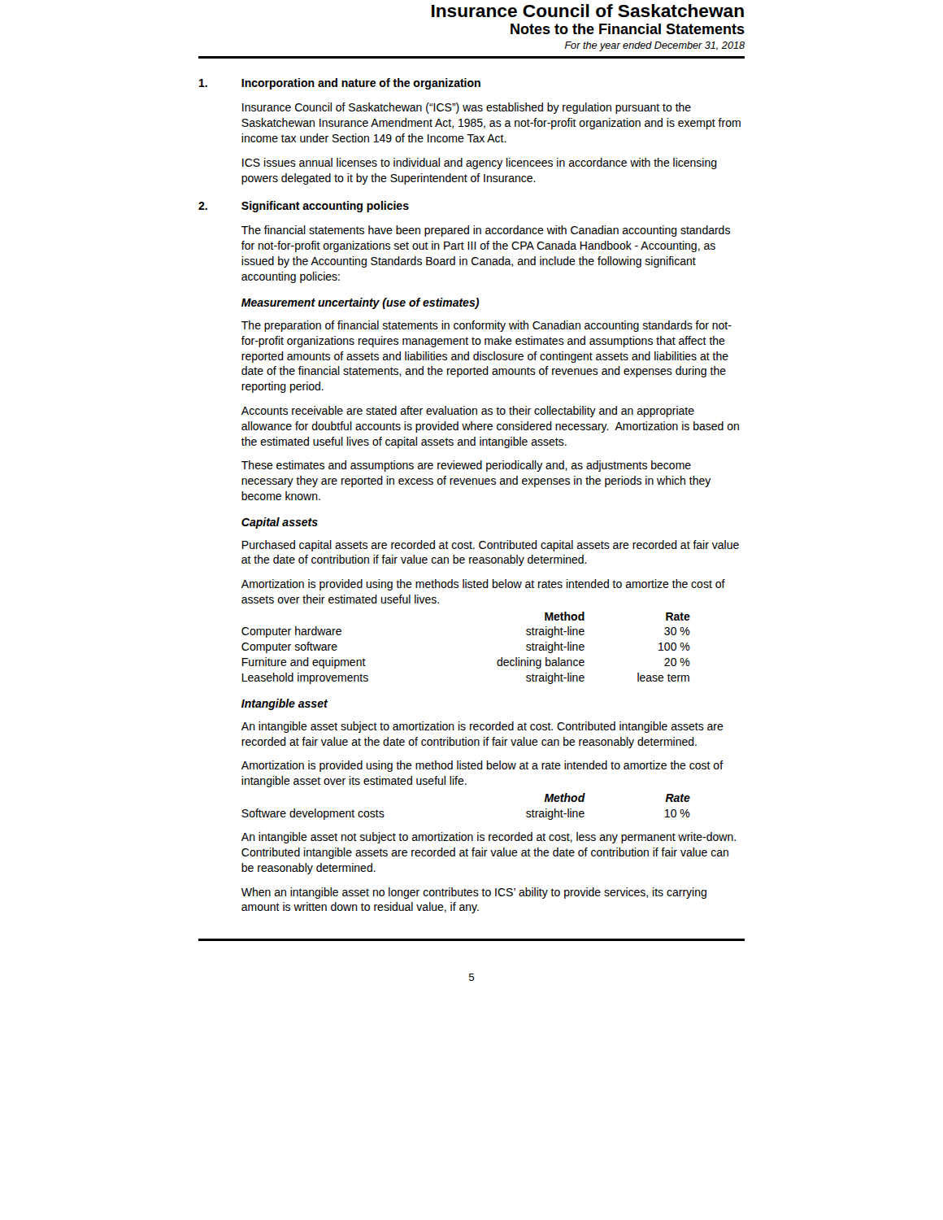Insurance Council of Saskatchewan
Notes to the Financial Statements
For the year ended December 31, 2018
1. Incorporation and nature of the organization
Insurance Council of Saskatchewan (“ICS”) was established by regulation pursuant to the Saskatchewan Insurance Amendment Act, 1985, as a not-for-profit organization and is exempt from income tax under Section 149 of the Income Tax Act.
ICS issues annual licenses to individual and agency licencees in accordance with the licensing powers delegated to it by the Superintendent of Insurance.
2. Significant accounting policies
The financial statements have been prepared in accordance with Canadian accounting standards for not-for-profit organizations set out in Part III of the CPA Canada Handbook - Accounting, as issued by the Accounting Standards Board in Canada, and include the following significant accounting policies:
Measurement uncertainty (use of estimates)
The preparation of financial statements in conformity with Canadian accounting standards for not-for-profit organizations requires management to make estimates and assumptions that affect the reported amounts of assets and liabilities and disclosure of contingent assets and liabilities at the date of the financial statements, and the reported amounts of revenues and expenses during the reporting period.
Accounts receivable are stated after evaluation as to their collectability and an appropriate allowance for doubtful accounts is provided where considered necessary. Amortization is based on the estimated useful lives of capital assets and intangible assets.
These estimates and assumptions are reviewed periodically and, as adjustments become necessary they are reported in excess of revenues and expenses in the periods in which they become known.
Capital assets
Purchased capital assets are recorded at cost. Contributed capital assets are recorded at fair value at the date of contribution if fair value can be reasonably determined.
Amortization is provided using the methods listed below at rates intended to amortize the cost of assets over their estimated useful lives.
| | Method | Rate |
| --- | --- | --- |
| Computer hardware | straight-line | 30 % |
| Computer software | straight-line | 100 % |
| Furniture and equipment | declining balance | 20 % |
| Leasehold improvements | straight-line | lease term |
Intangible asset
An intangible asset subject to amortization is recorded at cost. Contributed intangible assets are recorded at fair value at the date of contribution if fair value can be reasonably determined.
Amortization is provided using the method listed below at a rate intended to amortize the cost of intangible asset over its estimated useful life.
| | Method | Rate |
| --- | --- | --- |
| Software development costs | straight-line | 10 % |
An intangible asset not subject to amortization is recorded at cost, less any permanent write-down. Contributed intangible assets are recorded at fair value at the date of contribution if fair value can be reasonably determined.
When an intangible asset no longer contributes to ICS’ ability to provide services, its carrying amount is written down to residual value, if any.
5